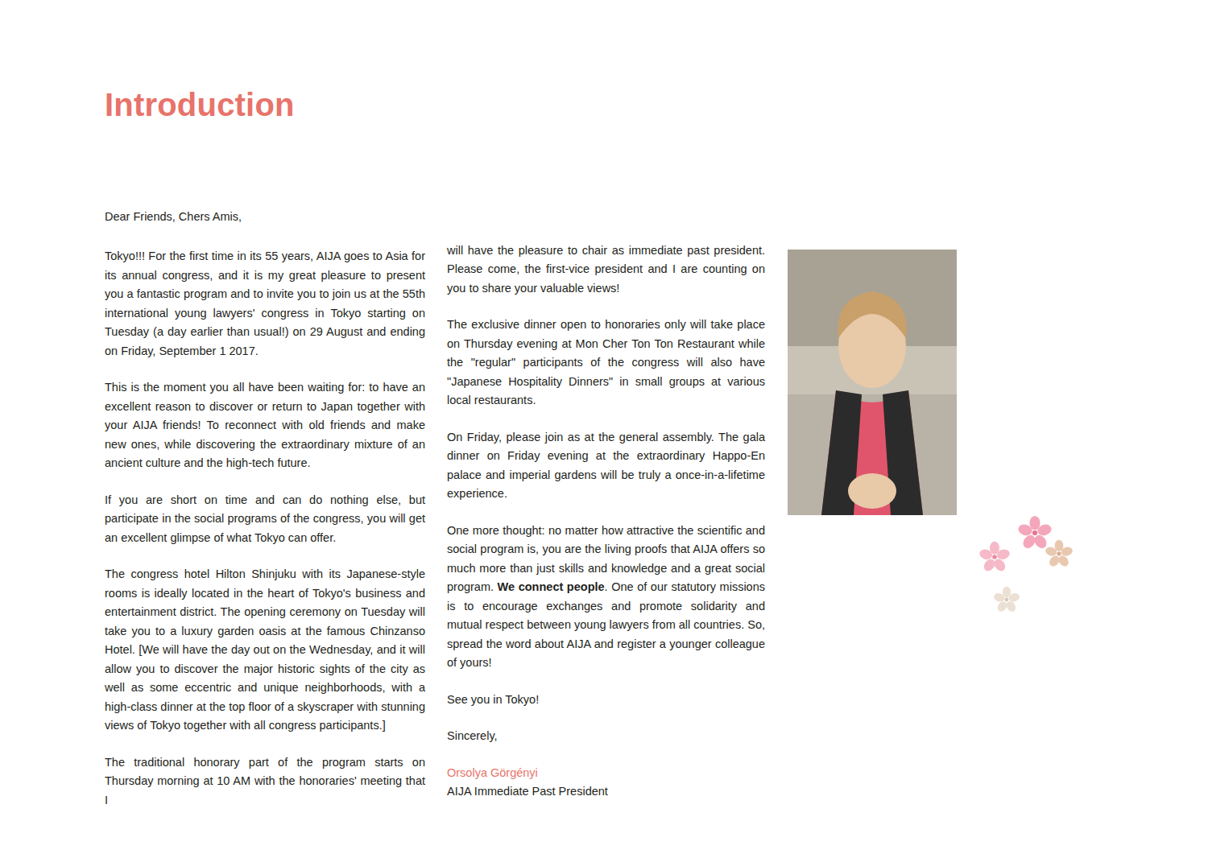Introduction
Dear Friends, Chers Amis,
Tokyo!!! For the first time in its 55 years, AIJA goes to Asia for its annual congress, and it is my great pleasure to present you a fantastic program and to invite you to join us at the 55th international young lawyers' congress in Tokyo starting on Tuesday (a day earlier than usual!) on 29 August and ending on Friday, September 1 2017.
This is the moment you all have been waiting for: to have an excellent reason to discover or return to Japan together with your AIJA friends! To reconnect with old friends and make new ones, while discovering the extraordinary mixture of an ancient culture and the high-tech future.
If you are short on time and can do nothing else, but participate in the social programs of the congress, you will get an excellent glimpse of what Tokyo can offer.
The congress hotel Hilton Shinjuku with its Japanese-style rooms is ideally located in the heart of Tokyo's business and entertainment district. The opening ceremony on Tuesday will take you to a luxury garden oasis at the famous Chinzanso Hotel. [We will have the day out on the Wednesday, and it will allow you to discover the major historic sights of the city as well as some eccentric and unique neighborhoods, with a high-class dinner at the top floor of a skyscraper with stunning views of Tokyo together with all congress participants.]
The traditional honorary part of the program starts on Thursday morning at 10 AM with the honoraries' meeting that I
will have the pleasure to chair as immediate past president. Please come, the first-vice president and I are counting on you to share your valuable views!
The exclusive dinner open to honoraries only will take place on Thursday evening at Mon Cher Ton Ton Restaurant while the "regular" participants of the congress will also have "Japanese Hospitality Dinners" in small groups at various local restaurants.
On Friday, please join as at the general assembly. The gala dinner on Friday evening at the extraordinary Happo-En palace and imperial gardens will be truly a once-in-a-lifetime experience.
One more thought: no matter how attractive the scientific and social program is, you are the living proofs that AIJA offers so much more than just skills and knowledge and a great social program. We connect people. One of our statutory missions is to encourage exchanges and promote solidarity and mutual respect between young lawyers from all countries. So, spread the word about AIJA and register a younger colleague of yours!
See you in Tokyo!
Sincerely,
Orsolya Görgényi
AIJA Immediate Past President